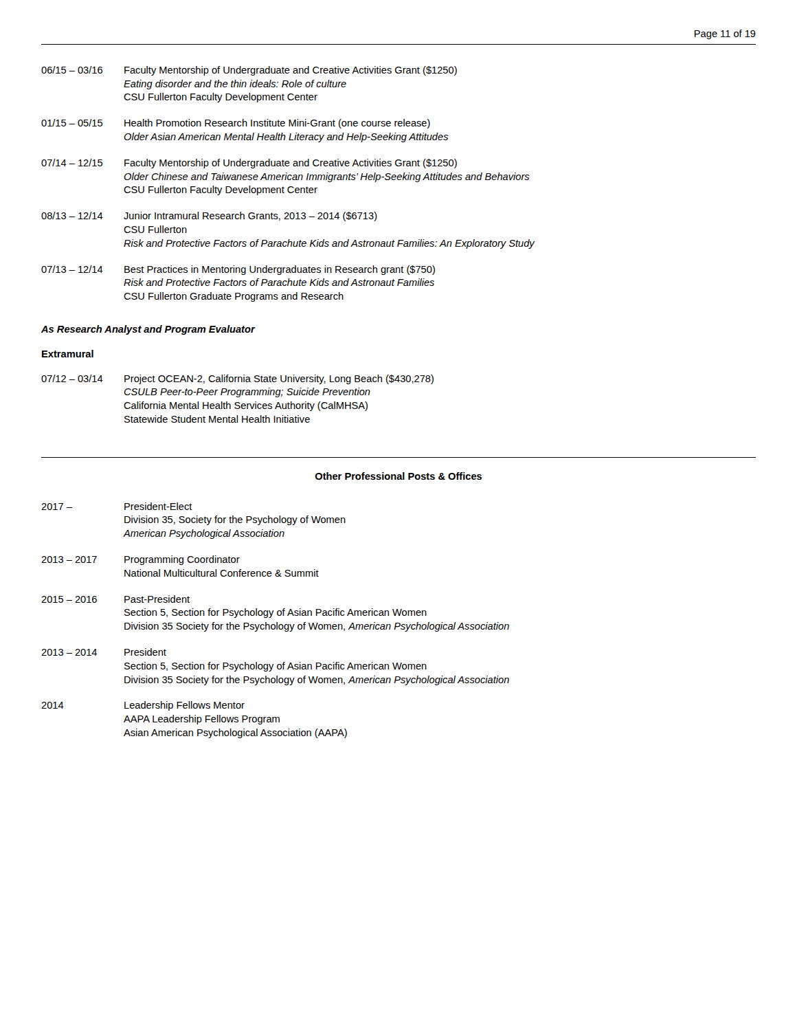Page 11 of 19
| 06/15 – 03/16 | Faculty Mentorship of Undergraduate and Creative Activities Grant ($1250) Eating disorder and the thin ideals: Role of culture CSU Fullerton Faculty Development Center |
| 01/15 – 05/15 | Health Promotion Research Institute Mini-Grant (one course release) Older Asian American Mental Health Literacy and Help-Seeking Attitudes |
| 07/14 – 12/15 | Faculty Mentorship of Undergraduate and Creative Activities Grant ($1250) Older Chinese and Taiwanese American Immigrants’ Help-Seeking Attitudes and Behaviors CSU Fullerton Faculty Development Center |
| 08/13 – 12/14 | Junior Intramural Research Grants, 2013 – 2014 ($6713) CSU Fullerton Risk and Protective Factors of Parachute Kids and Astronaut Families: An Exploratory Study |
| 07/13 – 12/14 | Best Practices in Mentoring Undergraduates in Research grant ($750) Risk and Protective Factors of Parachute Kids and Astronaut Families CSU Fullerton Graduate Programs and Research |
As Research Analyst and Program Evaluator
Extramural
| 07/12 – 03/14 | Project OCEAN-2, California State University, Long Beach ($430,278) CSULB Peer-to-Peer Programming; Suicide Prevention California Mental Health Services Authority (CalMHSA) Statewide Student Mental Health Initiative |
Other Professional Posts & Offices
| 2017 – | President-Elect Division 35, Society for the Psychology of Women American Psychological Association |
| 2013 – 2017 | Programming Coordinator National Multicultural Conference & Summit |
| 2015 – 2016 | Past-President Section 5, Section for Psychology of Asian Pacific American Women Division 35 Society for the Psychology of Women, American Psychological Association |
| 2013 – 2014 | President Section 5, Section for Psychology of Asian Pacific American Women Division 35 Society for the Psychology of Women, American Psychological Association |
| 2014 | Leadership Fellows Mentor AAPA Leadership Fellows Program Asian American Psychological Association (AAPA) |